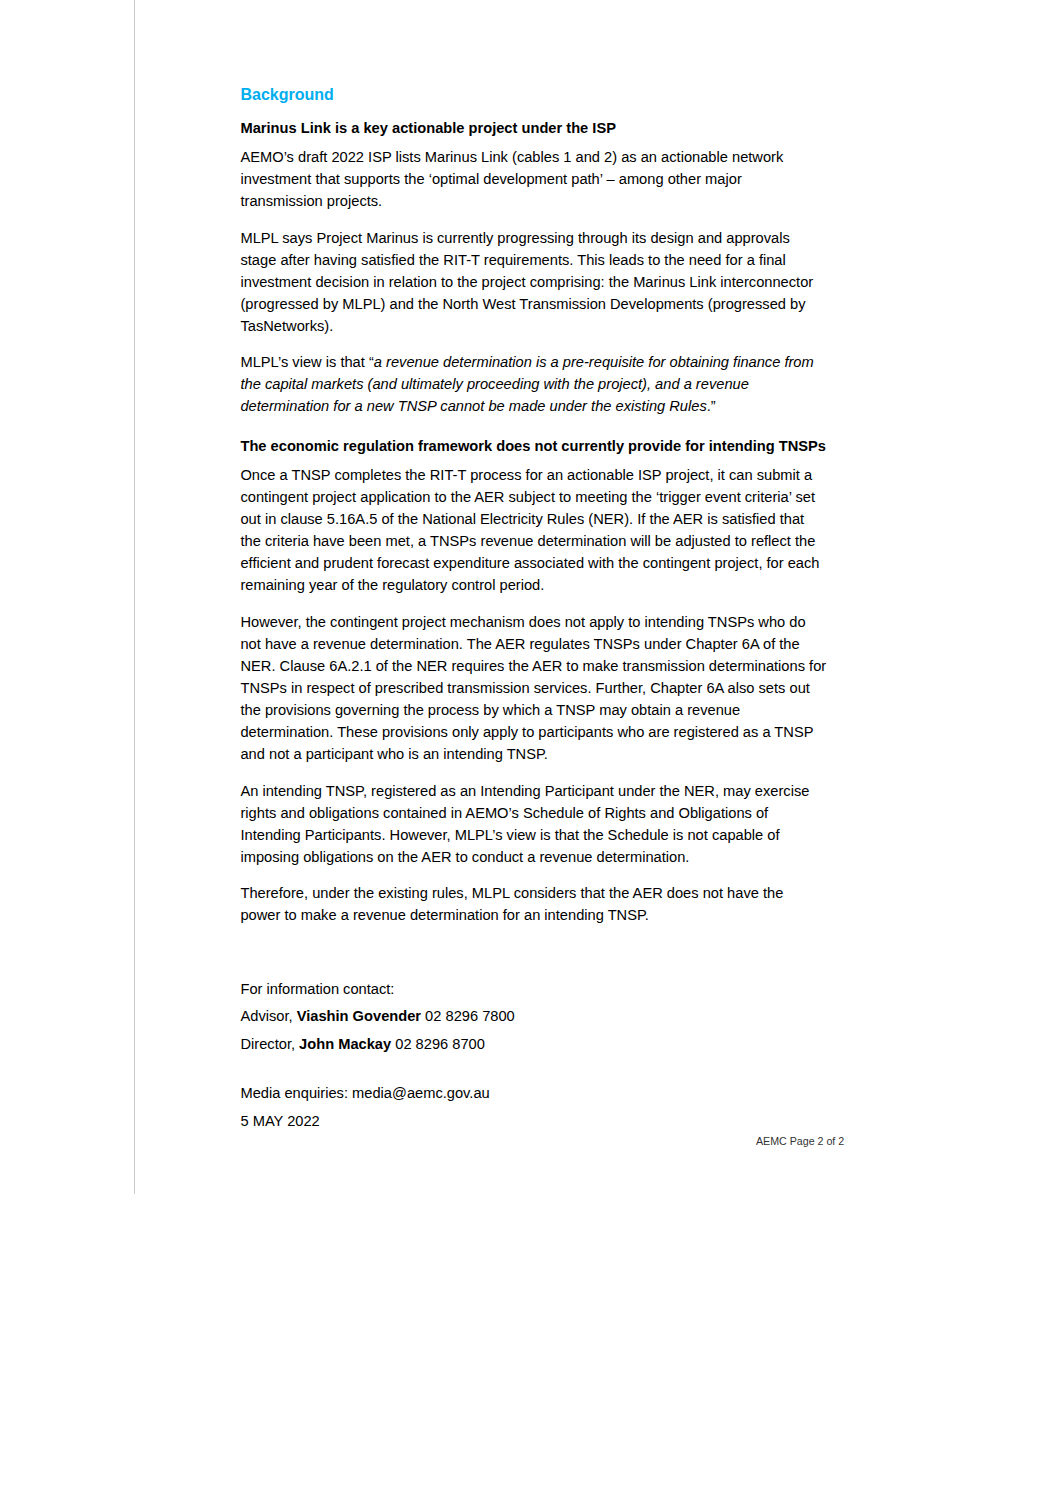Background
Marinus Link is a key actionable project under the ISP
AEMO’s draft 2022 ISP lists Marinus Link (cables 1 and 2) as an actionable network investment that supports the ‘optimal development path’ – among other major transmission projects.
MLPL says Project Marinus is currently progressing through its design and approvals stage after having satisfied the RIT-T requirements. This leads to the need for a final investment decision in relation to the project comprising: the Marinus Link interconnector (progressed by MLPL) and the North West Transmission Developments (progressed by TasNetworks).
MLPL’s view is that “a revenue determination is a pre-requisite for obtaining finance from the capital markets (and ultimately proceeding with the project), and a revenue determination for a new TNSP cannot be made under the existing Rules.”
The economic regulation framework does not currently provide for intending TNSPs
Once a TNSP completes the RIT-T process for an actionable ISP project, it can submit a contingent project application to the AER subject to meeting the ‘trigger event criteria’ set out in clause 5.16A.5 of the National Electricity Rules (NER). If the AER is satisfied that the criteria have been met, a TNSPs revenue determination will be adjusted to reflect the efficient and prudent forecast expenditure associated with the contingent project, for each remaining year of the regulatory control period.
However, the contingent project mechanism does not apply to intending TNSPs who do not have a revenue determination. The AER regulates TNSPs under Chapter 6A of the NER. Clause 6A.2.1 of the NER requires the AER to make transmission determinations for TNSPs in respect of prescribed transmission services. Further, Chapter 6A also sets out the provisions governing the process by which a TNSP may obtain a revenue determination. These provisions only apply to participants who are registered as a TNSP and not a participant who is an intending TNSP.
An intending TNSP, registered as an Intending Participant under the NER, may exercise rights and obligations contained in AEMO’s Schedule of Rights and Obligations of Intending Participants. However, MLPL’s view is that the Schedule is not capable of imposing obligations on the AER to conduct a revenue determination.
Therefore, under the existing rules, MLPL considers that the AER does not have the power to make a revenue determination for an intending TNSP.
For information contact:
Advisor, Viashin Govender 02 8296 7800
Director, John Mackay 02 8296 8700
Media enquiries: media@aemc.gov.au
5 MAY 2022
AEMC Page 2 of 2